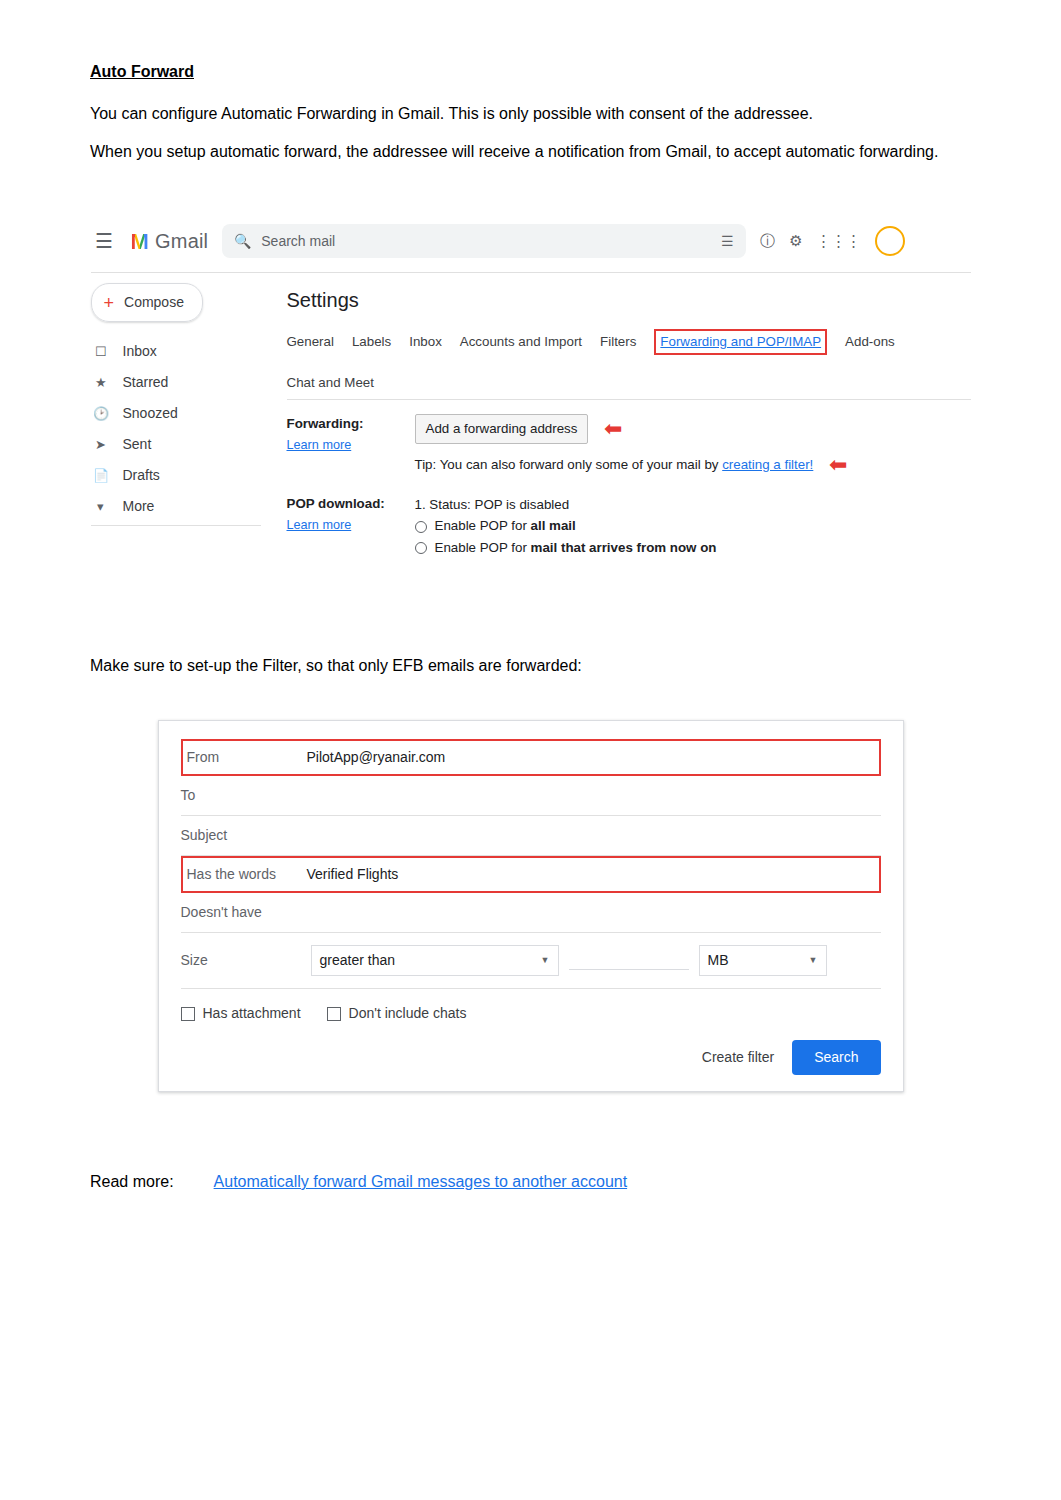Auto Forward
You can configure Automatic Forwarding in Gmail. This is only possible with consent of the addressee.
When you setup automatic forward, the addressee will receive a notification from Gmail, to accept automatic forwarding.
☰ M Gmail
🔍 Search mail ☰
ⓘ ⚙ ⋮⋮⋮
+ Compose
☐ Inbox
★ Starred
🕑 Snoozed
➤ Sent
📄 Drafts
▾ More
Settings
General Labels Inbox Accounts and Import Filters Forwarding and POP/IMAP Add-ons Chat and Meet
Forwarding:Learn more
Add a forwarding address ⬅
Tip: You can also forward only some of your mail by creating a filter! ⬅
POP download:Learn more
1. Status: POP is disabled
Enable POP for all mail
Enable POP for mail that arrives from now on
Make sure to set-up the Filter, so that only EFB emails are forwarded:
From
PilotApp@ryanair.com
To
Subject
Has the words
Verified Flights
Doesn't have
Size
greater than▼
MB▼
Has attachment Don't include chats
Create filter Search
Read more: Automatically forward Gmail messages to another account